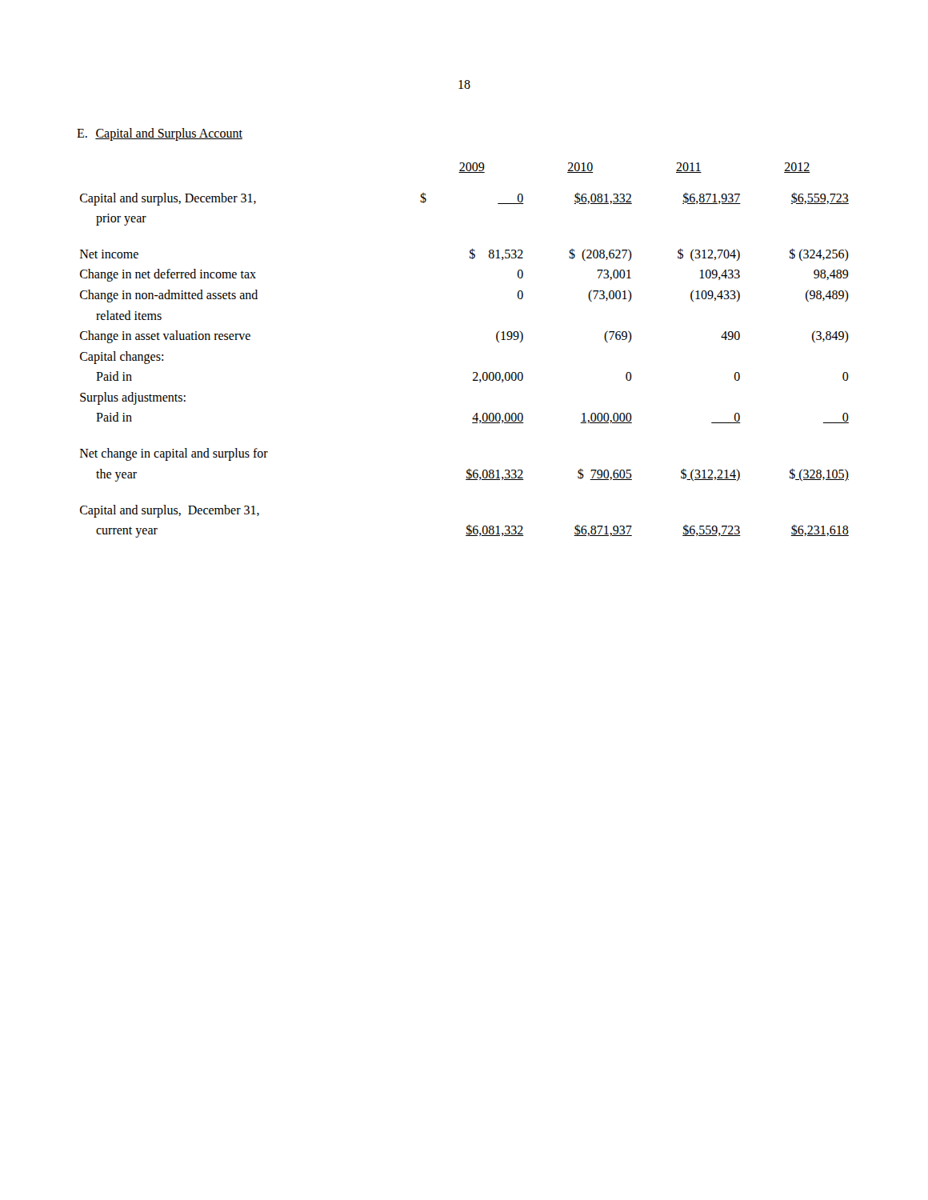18
E. Capital and Surplus Account
| | 2009 | 2010 | 2011 | 2012 |
| --- | --- | --- | --- | --- |
| Capital and surplus, December 31, | $ 0 | $6,081,332 | $6,871,937 | $6,559,723 |
| prior year | | | | |
| Net income | $ 81,532 | $ (208,627) | $ (312,704) | $ (324,256) |
| Change in net deferred income tax | 0 | 73,001 | 109,433 | 98,489 |
| Change in non-admitted assets and | 0 | (73,001) | (109,433) | (98,489) |
| related items | | | | |
| Change in asset valuation reserve | (199) | (769) | 490 | (3,849) |
| Capital changes: | | | | |
| Paid in | 2,000,000 | 0 | 0 | 0 |
| Surplus adjustments: | | | | |
| Paid in | 4,000,000 | 1,000,000 | 0 | 0 |
| Net change in capital and surplus for | | | | |
| the year | $6,081,332 | $ 790,605 | $ (312,214) | $ (328,105) |
| Capital and surplus, December 31, | | | | |
| current year | $6,081,332 | $6,871,937 | $6,559,723 | $6,231,618 |